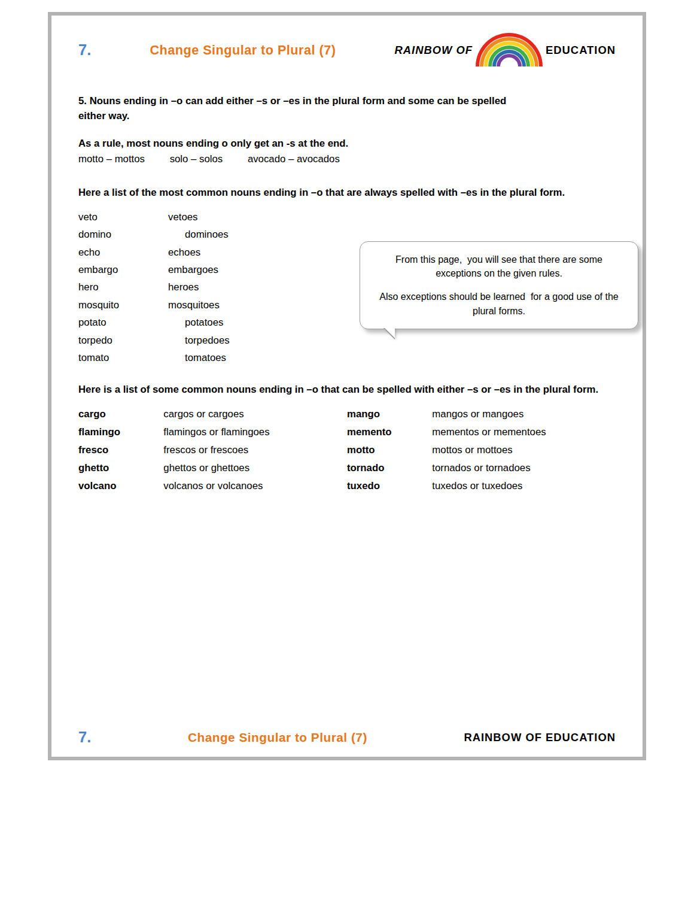7.
Change Singular to Plural (7)
RAINBOW OF EDUCATION
5. Nouns ending in –o can add either –s or –es in the plural form and some can be spelled
either way.
As a rule, most nouns ending o only get an -s at the end.
motto – mottos solo – solos avocado – avocados
Here a list of the most common nouns ending in –o that are always spelled with –es in the plural form.
| veto | vetoes |
| domino | dominoes |
| echo | echoes |
| embargo | embargoes |
| hero | heroes |
| mosquito | mosquitoes |
| potato | potatoes |
| torpedo | torpedoes |
| tomato | tomatoes |
From this page, you will see that there are some exceptions on the given rules.
Also exceptions should be learned for a good use of the plural forms.
Here is a list of some common nouns ending in –o that can be spelled with either –s or –es in the plural form.
| cargo | cargos or cargoes | mango | mangos or mangoes |
| flamingo | flamingos or flamingoes | memento | mementos or mementoes |
| fresco | frescos or frescoes | motto | mottos or mottoes |
| ghetto | ghettos or ghettoes | tornado | tornados or tornadoes |
| volcano | volcanos or volcanoes | tuxedo | tuxedos or tuxedoes |
7.
Change Singular to Plural (7)
Rainbow of Education